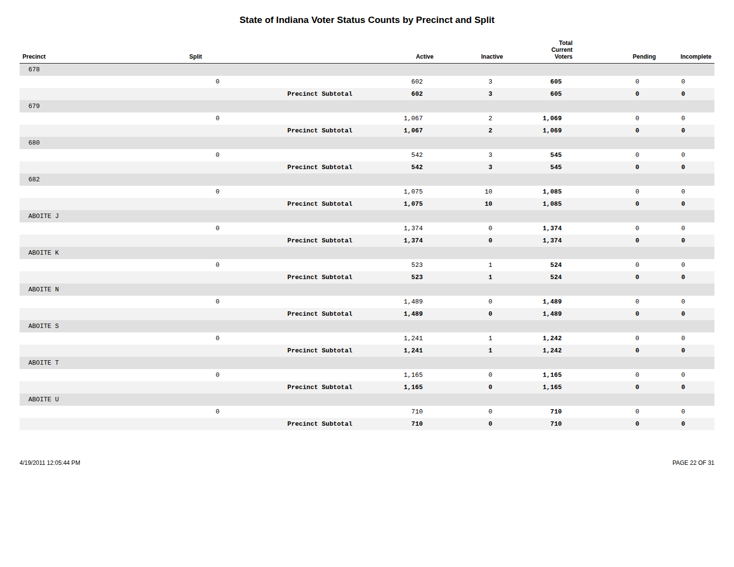State of Indiana Voter Status Counts by Precinct and Split
| Precinct | Split | Active | Inactive | Total Current Voters | Pending | Incomplete |
| --- | --- | --- | --- | --- | --- | --- |
| 678 |
| | 0 | 602 | 3 | 605 | 0 | 0 |
| | Precinct Subtotal | 602 | 3 | 605 | 0 | 0 |
| 679 |
| | 0 | 1,067 | 2 | 1,069 | 0 | 0 |
| | Precinct Subtotal | 1,067 | 2 | 1,069 | 0 | 0 |
| 680 |
| | 0 | 542 | 3 | 545 | 0 | 0 |
| | Precinct Subtotal | 542 | 3 | 545 | 0 | 0 |
| 682 |
| | 0 | 1,075 | 10 | 1,085 | 0 | 0 |
| | Precinct Subtotal | 1,075 | 10 | 1,085 | 0 | 0 |
| ABOITE J |
| | 0 | 1,374 | 0 | 1,374 | 0 | 0 |
| | Precinct Subtotal | 1,374 | 0 | 1,374 | 0 | 0 |
| ABOITE K |
| | 0 | 523 | 1 | 524 | 0 | 0 |
| | Precinct Subtotal | 523 | 1 | 524 | 0 | 0 |
| ABOITE N |
| | 0 | 1,489 | 0 | 1,489 | 0 | 0 |
| | Precinct Subtotal | 1,489 | 0 | 1,489 | 0 | 0 |
| ABOITE S |
| | 0 | 1,241 | 1 | 1,242 | 0 | 0 |
| | Precinct Subtotal | 1,241 | 1 | 1,242 | 0 | 0 |
| ABOITE T |
| | 0 | 1,165 | 0 | 1,165 | 0 | 0 |
| | Precinct Subtotal | 1,165 | 0 | 1,165 | 0 | 0 |
| ABOITE U |
| | 0 | 710 | 0 | 710 | 0 | 0 |
| | Precinct Subtotal | 710 | 0 | 710 | 0 | 0 |
4/19/2011 12:05:44 PM
PAGE 22 OF 31